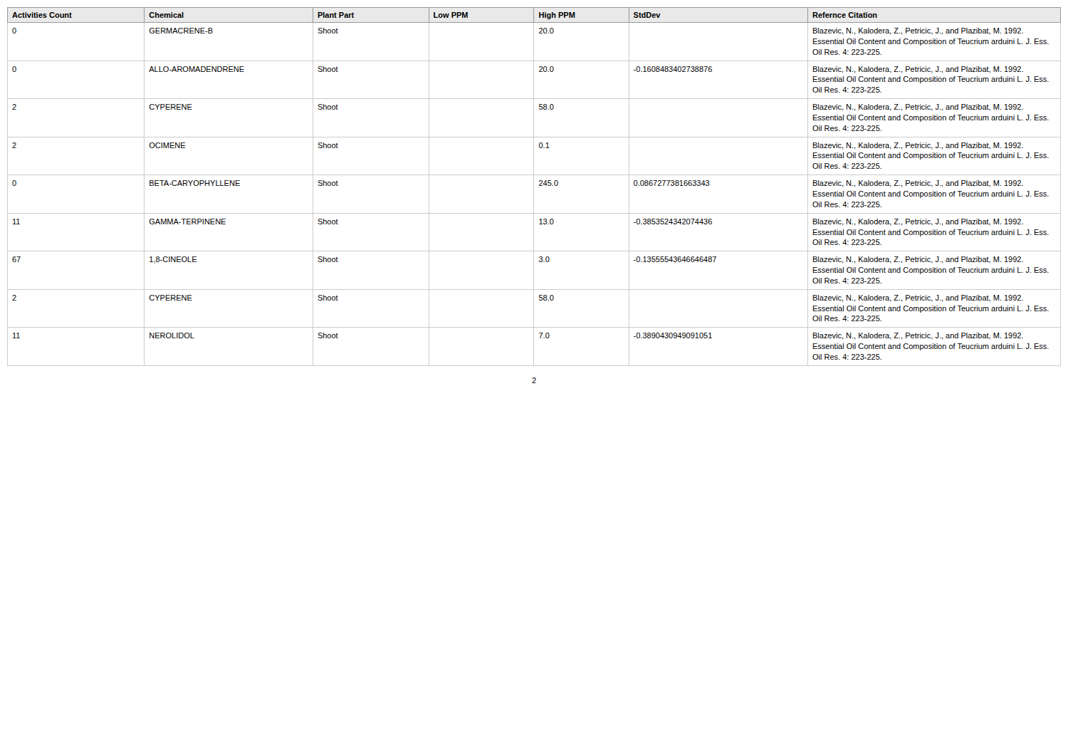| Activities Count | Chemical | Plant Part | Low PPM | High PPM | StdDev | Refernce Citation |
| --- | --- | --- | --- | --- | --- | --- |
| 0 | GERMACRENE-B | Shoot | | 20.0 | | Blazevic, N., Kalodera, Z., Petricic, J., and Plazibat, M. 1992. Essential Oil Content and Composition of Teucrium arduini L. J. Ess. Oil Res. 4: 223-225. |
| 0 | ALLO-AROMADENDRENE | Shoot | | 20.0 | -0.1608483402738876 | Blazevic, N., Kalodera, Z., Petricic, J., and Plazibat, M. 1992. Essential Oil Content and Composition of Teucrium arduini L. J. Ess. Oil Res. 4: 223-225. |
| 2 | CYPERENE | Shoot | | 58.0 | | Blazevic, N., Kalodera, Z., Petricic, J., and Plazibat, M. 1992. Essential Oil Content and Composition of Teucrium arduini L. J. Ess. Oil Res. 4: 223-225. |
| 2 | OCIMENE | Shoot | | 0.1 | | Blazevic, N., Kalodera, Z., Petricic, J., and Plazibat, M. 1992. Essential Oil Content and Composition of Teucrium arduini L. J. Ess. Oil Res. 4: 223-225. |
| 0 | BETA-CARYOPHYLLENE | Shoot | | 245.0 | 0.0867277381663343 | Blazevic, N., Kalodera, Z., Petricic, J., and Plazibat, M. 1992. Essential Oil Content and Composition of Teucrium arduini L. J. Ess. Oil Res. 4: 223-225. |
| 11 | GAMMA-TERPINENE | Shoot | | 13.0 | -0.3853524342074436 | Blazevic, N., Kalodera, Z., Petricic, J., and Plazibat, M. 1992. Essential Oil Content and Composition of Teucrium arduini L. J. Ess. Oil Res. 4: 223-225. |
| 67 | 1,8-CINEOLE | Shoot | | 3.0 | -0.13555543646646487 | Blazevic, N., Kalodera, Z., Petricic, J., and Plazibat, M. 1992. Essential Oil Content and Composition of Teucrium arduini L. J. Ess. Oil Res. 4: 223-225. |
| 2 | CYPERENE | Shoot | | 58.0 | | Blazevic, N., Kalodera, Z., Petricic, J., and Plazibat, M. 1992. Essential Oil Content and Composition of Teucrium arduini L. J. Ess. Oil Res. 4: 223-225. |
| 11 | NEROLIDOL | Shoot | | 7.0 | -0.3890430949091051 | Blazevic, N., Kalodera, Z., Petricic, J., and Plazibat, M. 1992. Essential Oil Content and Composition of Teucrium arduini L. J. Ess. Oil Res. 4: 223-225. |
2